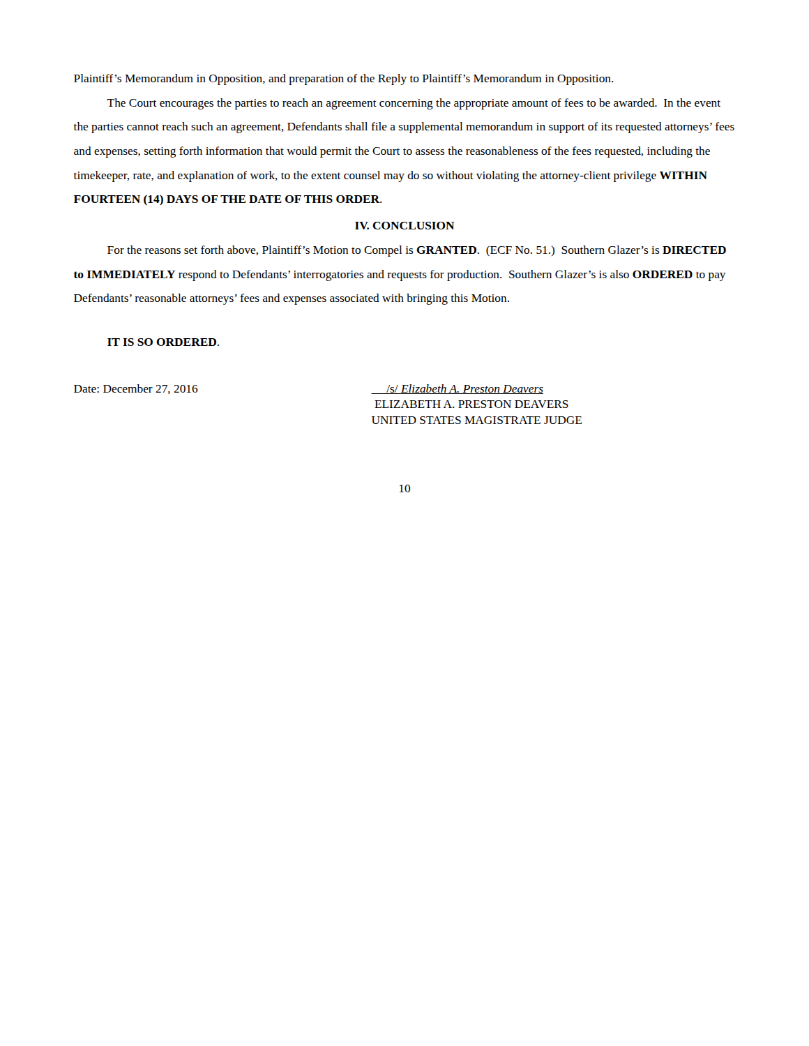Plaintiff’s Memorandum in Opposition, and preparation of the Reply to Plaintiff’s Memorandum in Opposition.
The Court encourages the parties to reach an agreement concerning the appropriate amount of fees to be awarded. In the event the parties cannot reach such an agreement, Defendants shall file a supplemental memorandum in support of its requested attorneys’ fees and expenses, setting forth information that would permit the Court to assess the reasonableness of the fees requested, including the timekeeper, rate, and explanation of work, to the extent counsel may do so without violating the attorney-client privilege WITHIN FOURTEEN (14) DAYS OF THE DATE OF THIS ORDER.
IV. CONCLUSION
For the reasons set forth above, Plaintiff’s Motion to Compel is GRANTED. (ECF No. 51.) Southern Glazer’s is DIRECTED to IMMEDIATELY respond to Defendants’ interrogatories and requests for production. Southern Glazer’s is also ORDERED to pay Defendants’ reasonable attorneys’ fees and expenses associated with bringing this Motion.
IT IS SO ORDERED.
| Date: December 27, 2016 | /s/ Elizabeth A. Preston Deavers ELIZABETH A. PRESTON DEAVERS UNITED STATES MAGISTRATE JUDGE |
10